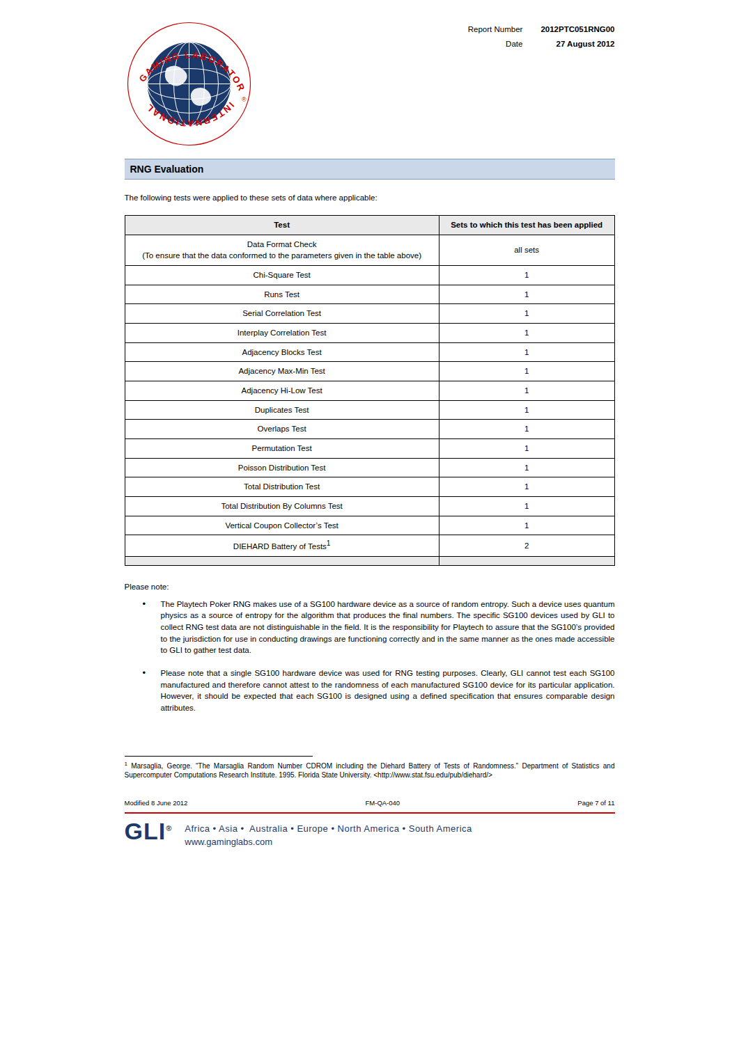GAMING LABORATORIES INTERNATIONAL ®
| Report Number | 2012PTC051RNG00 |
| Date | 27 August 2012 |
RNG Evaluation
The following tests were applied to these sets of data where applicable:
| Test | Sets to which this test has been applied |
| --- | --- |
| Data Format Check (To ensure that the data conformed to the parameters given in the table above) | all sets |
| Chi-Square Test | 1 |
| Runs Test | 1 |
| Serial Correlation Test | 1 |
| Interplay Correlation Test | 1 |
| Adjacency Blocks Test | 1 |
| Adjacency Max-Min Test | 1 |
| Adjacency Hi-Low Test | 1 |
| Duplicates Test | 1 |
| Overlaps Test | 1 |
| Permutation Test | 1 |
| Poisson Distribution Test | 1 |
| Total Distribution Test | 1 |
| Total Distribution By Columns Test | 1 |
| Vertical Coupon Collector’s Test | 1 |
| DIEHARD Battery of Tests 1 | 2 |
Please note:
The Playtech Poker RNG makes use of a SG100 hardware device as a source of random entropy. Such a device uses quantum physics as a source of entropy for the algorithm that produces the final numbers. The specific SG100 devices used by GLI to collect RNG test data are not distinguishable in the field. It is the responsibility for Playtech to assure that the SG100’s provided to the jurisdiction for use in conducting drawings are functioning correctly and in the same manner as the ones made accessible to GLI to gather test data.
Please note that a single SG100 hardware device was used for RNG testing purposes. Clearly, GLI cannot test each SG100 manufactured and therefore cannot attest to the randomness of each manufactured SG100 device for its particular application. However, it should be expected that each SG100 is designed using a defined specification that ensures comparable design attributes.
1 Marsaglia, George. “The Marsaglia Random Number CDROM including the Diehard Battery of Tests of Randomness.” Department of Statistics and Supercomputer Computations Research Institute. 1995. Florida State University. <http://www.stat.fsu.edu/pub/diehard/>
Modified 8 June 2012 FM-QA-040 Page 7 of 11
GLI®
Africa • Asia • Australia • Europe • North America • South America
www.gaminglabs.com